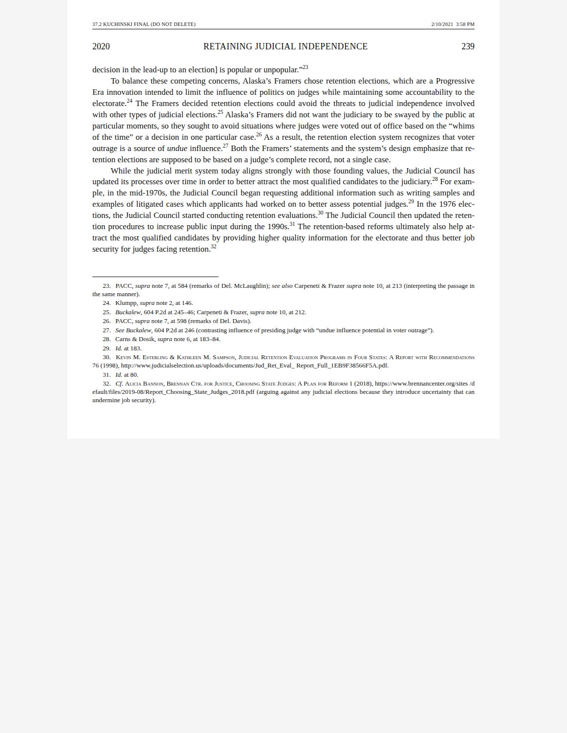37.2 Kuchinski Final (Do Not Delete) 2/10/2021 3:58 PM
2020 Retaining Judicial Independence 239
decision in the lead-up to an election] is popular or unpopular.”23
To balance these competing concerns, Alaska’s Framers chose retention elections, which are a Progressive Era innovation intended to limit the influence of politics on judges while maintaining some accountability to the electorate.24 The Framers decided retention elections could avoid the threats to judicial independence involved with other types of judicial elections.25 Alaska’s Framers did not want the judiciary to be swayed by the public at particular moments, so they sought to avoid situations where judges were voted out of office based on the “whims of the time” or a decision in one particular case.26 As a result, the retention election system recognizes that voter outrage is a source of undue influence.27 Both the Framers’ statements and the system’s design emphasize that retention elections are supposed to be based on a judge’s complete record, not a single case.
While the judicial merit system today aligns strongly with those founding values, the Judicial Council has updated its processes over time in order to better attract the most qualified candidates to the judiciary.28 For example, in the mid-1970s, the Judicial Council began requesting additional information such as writing samples and examples of litigated cases which applicants had worked on to better assess potential judges.29 In the 1976 elections, the Judicial Council started conducting retention evaluations.30 The Judicial Council then updated the retention procedures to increase public input during the 1990s.31 The retention-based reforms ultimately also help attract the most qualified candidates by providing higher quality information for the electorate and thus better job security for judges facing retention.32
23. PACC, supra note 7, at 584 (remarks of Del. McLaughlin); see also Carpeneti & Frazer supra note 10, at 213 (interpreting the passage in the same manner).
24. Klumpp, supra note 2, at 146.
25. Buckalew, 604 P.2d at 245–46; Carpeneti & Frazer, supra note 10, at 212.
26. PACC, supra note 7, at 598 (remarks of Del. Davis).
27. See Buckalew, 604 P.2d at 246 (contrasting influence of presiding judge with “undue influence potential in voter outrage”).
28. Carns & Dosik, supra note 6, at 183–84.
29. Id. at 183.
30. Kevin M. Esterling & Kathleen M. Sampson, Judicial Retention Evaluation Programs in Four States: A Report with Recommendations 76 (1998), http://www.judicialselection.us/uploads/documents/Jud_Ret_Eval_ Report_Full_1EB9F38566F5A.pdf.
31. Id. at 80.
32. Cf. Alicia Bannon, Brennan Ctr. for Justice, Choosing State Judges: A Plan for Reform 1 (2018), https://www.brennancenter.org/sites /default/files/2019-08/Report_Choosing_State_Judges_2018.pdf (arguing against any judicial elections because they introduce uncertainty that can undermine job security).